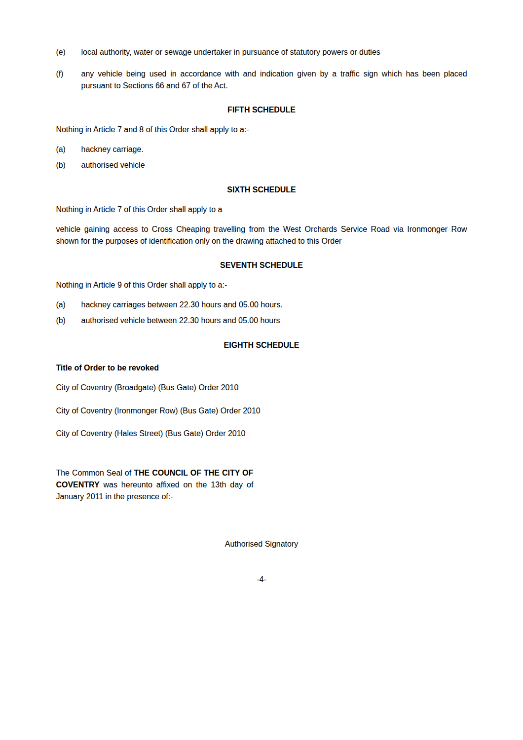(e)
local authority, water or sewage undertaker in pursuance of statutory powers or duties
(f)
any vehicle being used in accordance with and indication given by a traffic sign which has been placed pursuant to Sections 66 and 67 of the Act.
FIFTH SCHEDULE
Nothing in Article 7 and 8 of this Order shall apply to a:-
(a)
hackney carriage.
(b)
authorised vehicle
SIXTH SCHEDULE
Nothing in Article 7 of this Order shall apply to a
vehicle gaining access to Cross Cheaping travelling from the West Orchards Service Road via Ironmonger Row shown for the purposes of identification only on the drawing attached to this Order
SEVENTH SCHEDULE
Nothing in Article 9 of this Order shall apply to a:-
(a)
hackney carriages between 22.30 hours and 05.00 hours.
(b)
authorised vehicle between 22.30 hours and 05.00 hours
EIGHTH SCHEDULE
Title of Order to be revoked
City of Coventry (Broadgate) (Bus Gate) Order 2010
City of Coventry (Ironmonger Row) (Bus Gate) Order 2010
City of Coventry (Hales Street) (Bus Gate) Order 2010
The Common Seal of THE COUNCIL OF THE CITY OF COVENTRY was hereunto affixed on the 13th day of January 2011 in the presence of:-
Authorised Signatory
-4-